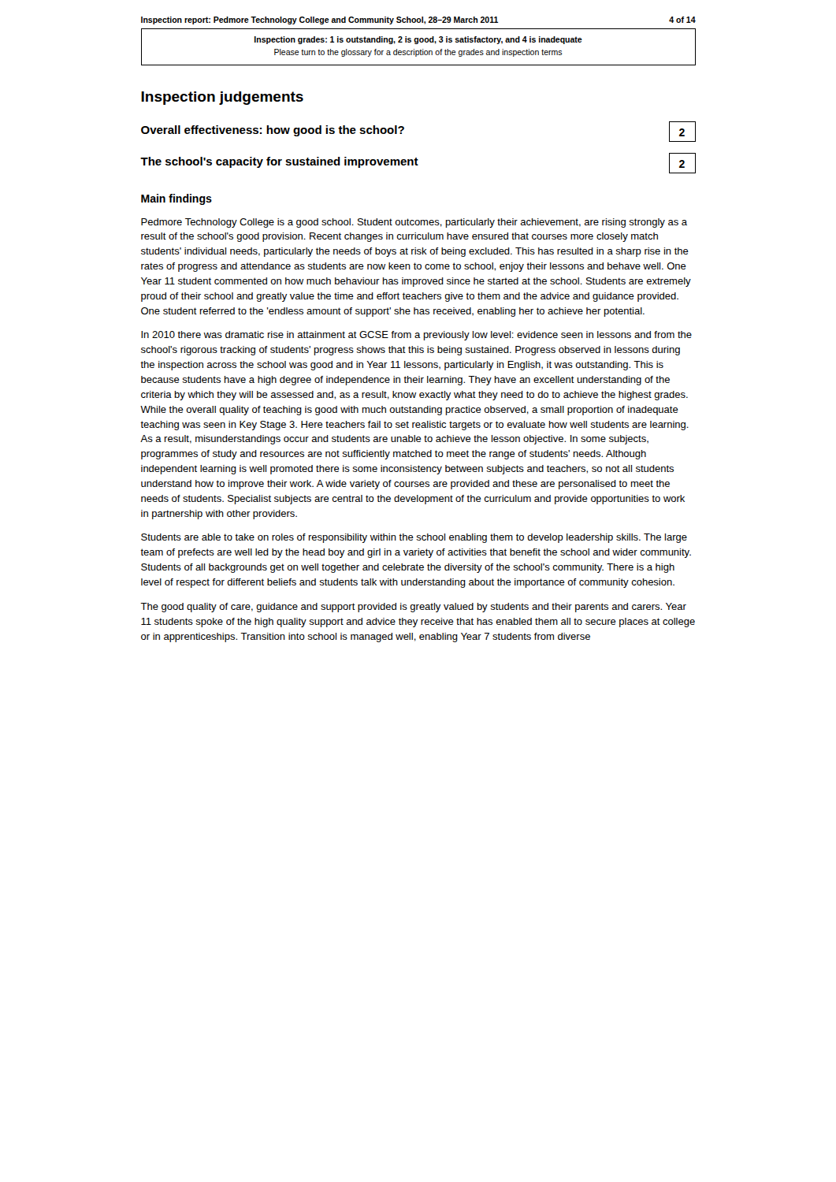Inspection report: Pedmore Technology College and Community School, 28–29 March 2011
4 of 14
Inspection grades: 1 is outstanding, 2 is good, 3 is satisfactory, and 4 is inadequate
Please turn to the glossary for a description of the grades and inspection terms
Inspection judgements
Overall effectiveness: how good is the school?
2
The school's capacity for sustained improvement
2
Main findings
Pedmore Technology College is a good school. Student outcomes, particularly their achievement, are rising strongly as a result of the school's good provision. Recent changes in curriculum have ensured that courses more closely match students' individual needs, particularly the needs of boys at risk of being excluded. This has resulted in a sharp rise in the rates of progress and attendance as students are now keen to come to school, enjoy their lessons and behave well. One Year 11 student commented on how much behaviour has improved since he started at the school. Students are extremely proud of their school and greatly value the time and effort teachers give to them and the advice and guidance provided. One student referred to the 'endless amount of support' she has received, enabling her to achieve her potential.
In 2010 there was dramatic rise in attainment at GCSE from a previously low level: evidence seen in lessons and from the school's rigorous tracking of students' progress shows that this is being sustained. Progress observed in lessons during the inspection across the school was good and in Year 11 lessons, particularly in English, it was outstanding. This is because students have a high degree of independence in their learning. They have an excellent understanding of the criteria by which they will be assessed and, as a result, know exactly what they need to do to achieve the highest grades. While the overall quality of teaching is good with much outstanding practice observed, a small proportion of inadequate teaching was seen in Key Stage 3. Here teachers fail to set realistic targets or to evaluate how well students are learning. As a result, misunderstandings occur and students are unable to achieve the lesson objective. In some subjects, programmes of study and resources are not sufficiently matched to meet the range of students' needs. Although independent learning is well promoted there is some inconsistency between subjects and teachers, so not all students understand how to improve their work. A wide variety of courses are provided and these are personalised to meet the needs of students. Specialist subjects are central to the development of the curriculum and provide opportunities to work in partnership with other providers.
Students are able to take on roles of responsibility within the school enabling them to develop leadership skills. The large team of prefects are well led by the head boy and girl in a variety of activities that benefit the school and wider community. Students of all backgrounds get on well together and celebrate the diversity of the school's community. There is a high level of respect for different beliefs and students talk with understanding about the importance of community cohesion.
The good quality of care, guidance and support provided is greatly valued by students and their parents and carers. Year 11 students spoke of the high quality support and advice they receive that has enabled them all to secure places at college or in apprenticeships. Transition into school is managed well, enabling Year 7 students from diverse